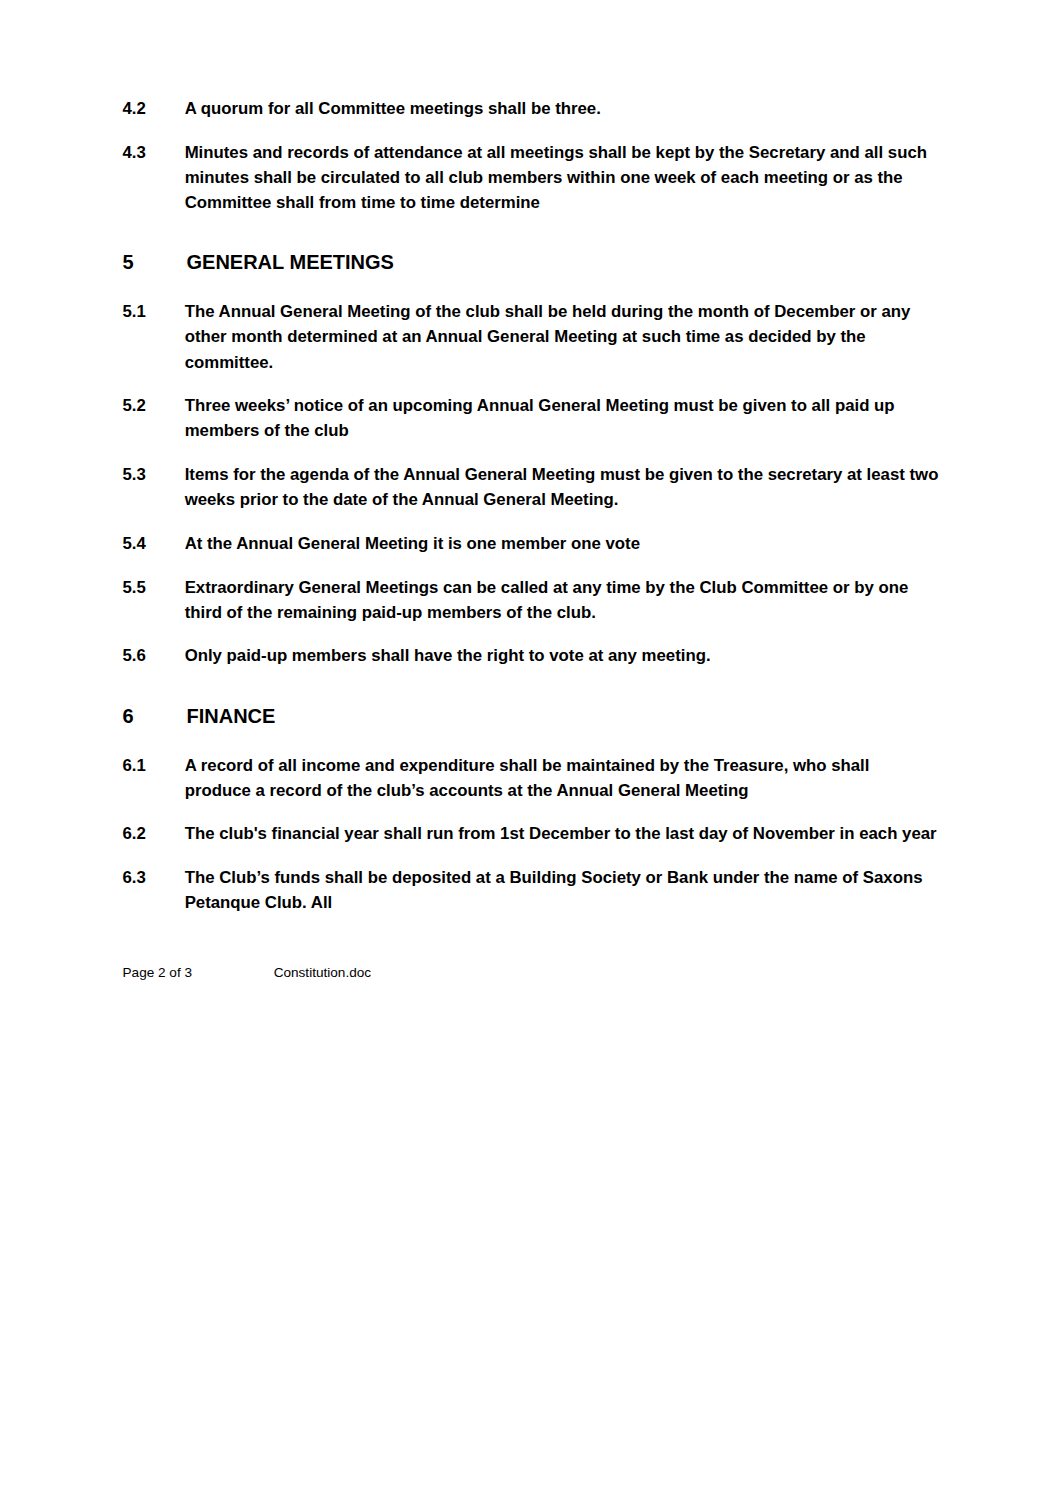4.2 A quorum for all Committee meetings shall be three.
4.3 Minutes and records of attendance at all meetings shall be kept by the Secretary and all such minutes shall be circulated to all club members within one week of each meeting or as the Committee shall from time to time determine
5 GENERAL MEETINGS
5.1 The Annual General Meeting of the club shall be held during the month of December or any other month determined at an Annual General Meeting at such time as decided by the committee.
5.2 Three weeks’ notice of an upcoming Annual General Meeting must be given to all paid up members of the club
5.3 Items for the agenda of the Annual General Meeting must be given to the secretary at least two weeks prior to the date of the Annual General Meeting.
5.4 At the Annual General Meeting it is one member one vote
5.5 Extraordinary General Meetings can be called at any time by the Club Committee or by one third of the remaining paid-up members of the club.
5.6 Only paid-up members shall have the right to vote at any meeting.
6 FINANCE
6.1 A record of all income and expenditure shall be maintained by the Treasure, who shall produce a record of the club’s accounts at the Annual General Meeting
6.2 The club's financial year shall run from 1st December to the last day of November in each year
6.3 The Club’s funds shall be deposited at a Building Society or Bank under the name of Saxons Petanque Club. All
Page 2 of 3 Constitution.doc